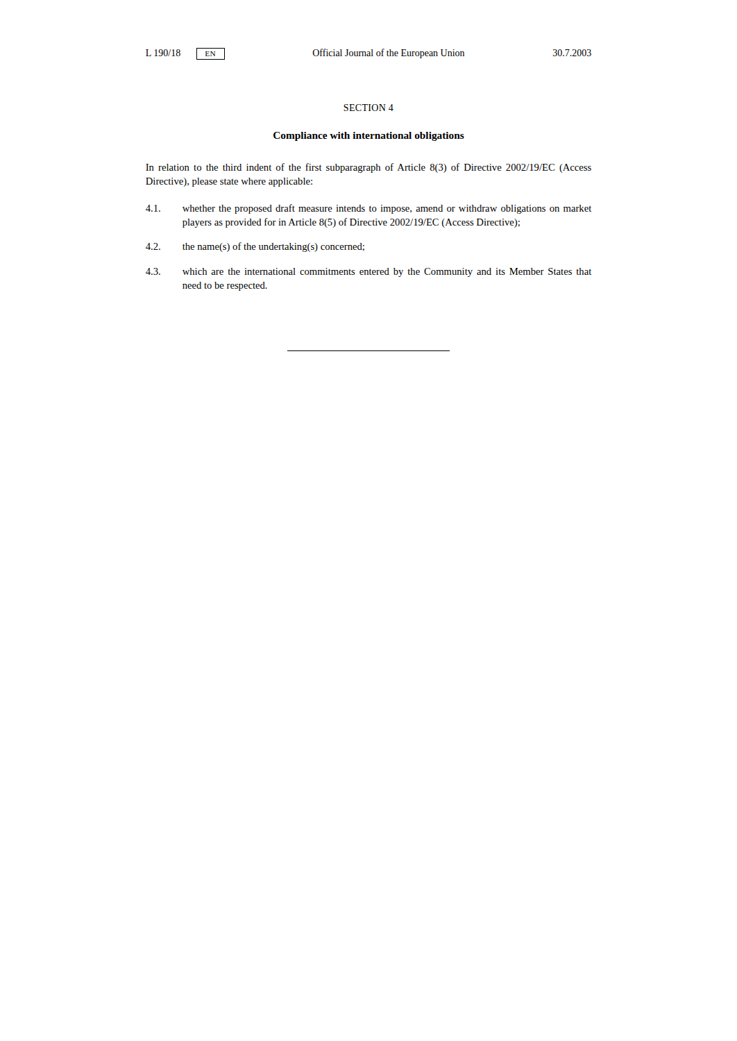L 190/18 EN
Official Journal of the European Union
30.7.2003
SECTION 4
Compliance with international obligations
In relation to the third indent of the first subparagraph of Article 8(3) of Directive 2002/19/EC (Access Directive), please state where applicable:
4.1. whether the proposed draft measure intends to impose, amend or withdraw obligations on market players as provided for in Article 8(5) of Directive 2002/19/EC (Access Directive);
4.2. the name(s) of the undertaking(s) concerned;
4.3. which are the international commitments entered by the Community and its Member States that need to be respected.